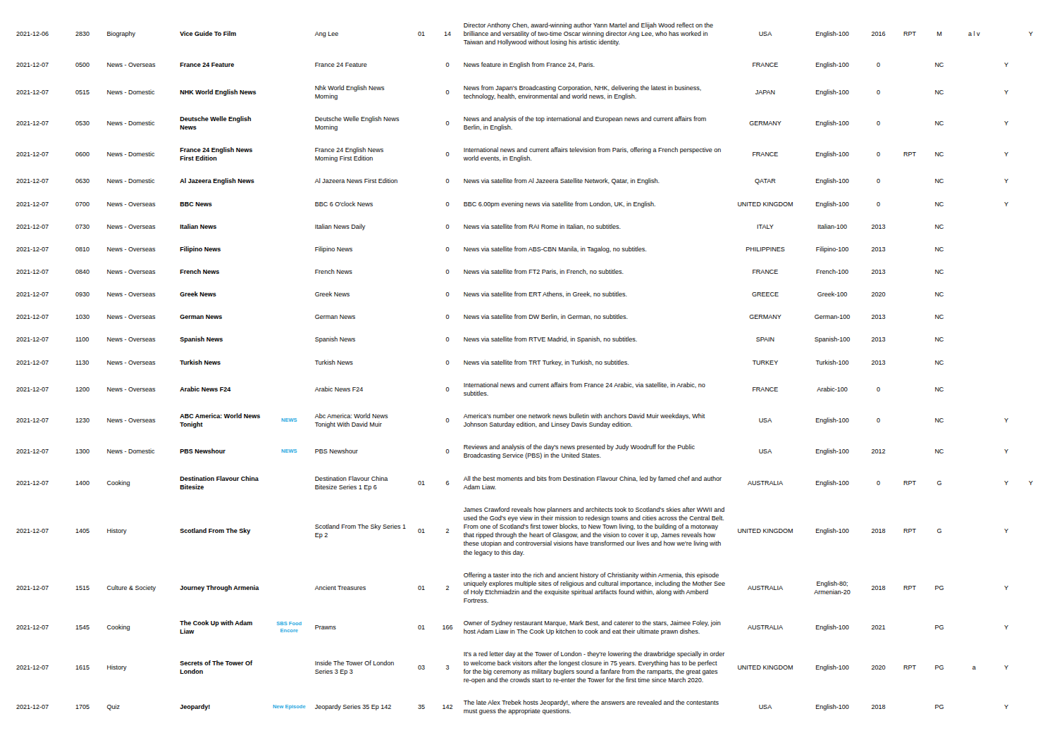| 2021-12-06 | 2830 | Biography | Vice Guide To Film | | Ang Lee | 01 | 14 | Director Anthony Chen, award-winning author Yann Martel and Elijah Wood reflect on the brilliance and versatility of two-time Oscar winning director Ang Lee, who has worked in Taiwan and Hollywood without losing his artistic identity. | USA | English-100 | 2016 | RPT | M | a l v | | Y |
| 2021-12-07 | 0500 | News - Overseas | France 24 Feature | | France 24 Feature | | 0 | News feature in English from France 24, Paris. | FRANCE | English-100 | 0 | | NC | | Y | |
| 2021-12-07 | 0515 | News - Domestic | NHK World English News | | Nhk World English News Morning | | 0 | News from Japan's Broadcasting Corporation, NHK, delivering the latest in business, technology, health, environmental and world news, in English. | JAPAN | English-100 | 0 | | NC | | Y | |
| 2021-12-07 | 0530 | News - Domestic | Deutsche Welle English News | | Deutsche Welle English News Morning | | 0 | News and analysis of the top international and European news and current affairs from Berlin, in English. | GERMANY | English-100 | 0 | | NC | | Y | |
| 2021-12-07 | 0600 | News - Domestic | France 24 English News First Edition | | France 24 English News Morning First Edition | | 0 | International news and current affairs television from Paris, offering a French perspective on world events, in English. | FRANCE | English-100 | 0 | RPT | NC | | Y | |
| 2021-12-07 | 0630 | News - Domestic | Al Jazeera English News | | Al Jazeera News First Edition | | 0 | News via satellite from Al Jazeera Satellite Network, Qatar, in English. | QATAR | English-100 | 0 | | NC | | Y | |
| 2021-12-07 | 0700 | News - Overseas | BBC News | | BBC 6 O'clock News | | 0 | BBC 6.00pm evening news via satellite from London, UK, in English. | UNITED KINGDOM | English-100 | 0 | | NC | | Y | |
| 2021-12-07 | 0730 | News - Overseas | Italian News | | Italian News Daily | | 0 | News via satellite from RAI Rome in Italian, no subtitles. | ITALY | Italian-100 | 2013 | | NC | | | |
| 2021-12-07 | 0810 | News - Overseas | Filipino News | | Filipino News | | 0 | News via satellite from ABS-CBN Manila, in Tagalog, no subtitles. | PHILIPPINES | Filipino-100 | 2013 | | NC | | | |
| 2021-12-07 | 0840 | News - Overseas | French News | | French News | | 0 | News via satellite from FT2 Paris, in French, no subtitles. | FRANCE | French-100 | 2013 | | NC | | | |
| 2021-12-07 | 0930 | News - Overseas | Greek News | | Greek News | | 0 | News via satellite from ERT Athens, in Greek, no subtitles. | GREECE | Greek-100 | 2020 | | NC | | | |
| 2021-12-07 | 1030 | News - Overseas | German News | | German News | | 0 | News via satellite from DW Berlin, in German, no subtitles. | GERMANY | German-100 | 2013 | | NC | | | |
| 2021-12-07 | 1100 | News - Overseas | Spanish News | | Spanish News | | 0 | News via satellite from RTVE Madrid, in Spanish, no subtitles. | SPAIN | Spanish-100 | 2013 | | NC | | | |
| 2021-12-07 | 1130 | News - Overseas | Turkish News | | Turkish News | | 0 | News via satellite from TRT Turkey, in Turkish, no subtitles. | TURKEY | Turkish-100 | 2013 | | NC | | | |
| 2021-12-07 | 1200 | News - Overseas | Arabic News F24 | | Arabic News F24 | | 0 | International news and current affairs from France 24 Arabic, via satellite, in Arabic, no subtitles. | FRANCE | Arabic-100 | 0 | | NC | | | |
| 2021-12-07 | 1230 | News - Overseas | ABC America: World News Tonight | NEWS | Abc America: World News Tonight With David Muir | | 0 | America's number one network news bulletin with anchors David Muir weekdays, Whit Johnson Saturday edition, and Linsey Davis Sunday edition. | USA | English-100 | 0 | | NC | | Y | |
| 2021-12-07 | 1300 | News - Domestic | PBS Newshour | NEWS | PBS Newshour | | 0 | Reviews and analysis of the day's news presented by Judy Woodruff for the Public Broadcasting Service (PBS) in the United States. | USA | English-100 | 2012 | | NC | | Y | |
| 2021-12-07 | 1400 | Cooking | Destination Flavour China Bitesize | | Destination Flavour China Bitesize Series 1 Ep 6 | 01 | 6 | All the best moments and bits from Destination Flavour China, led by famed chef and author Adam Liaw. | AUSTRALIA | English-100 | 0 | RPT | G | | Y | Y |
| 2021-12-07 | 1405 | History | Scotland From The Sky | | Scotland From The Sky Series 1 Ep 2 | 01 | 2 | James Crawford reveals how planners and architects took to Scotland's skies after WWII and used the God's eye view in their mission to redesign towns and cities across the Central Belt. From one of Scotland's first tower blocks, to New Town living, to the building of a motorway that ripped through the heart of Glasgow, and the vision to cover it up, James reveals how these utopian and controversial visions have transformed our lives and how we're living with the legacy to this day. | UNITED KINGDOM | English-100 | 2018 | RPT | G | | Y | |
| 2021-12-07 | 1515 | Culture & Society | Journey Through Armenia | | Ancient Treasures | 01 | 2 | Offering a taster into the rich and ancient history of Christianity within Armenia, this episode uniquely explores multiple sites of religious and cultural importance, including the Mother See of Holy Etchmiadzin and the exquisite spiritual artifacts found within, along with Amberd Fortress. | AUSTRALIA | English-80; Armenian-20 | 2018 | RPT | PG | | Y | |
| 2021-12-07 | 1545 | Cooking | The Cook Up with Adam Liaw | SBS Food Encore | Prawns | 01 | 166 | Owner of Sydney restaurant Marque, Mark Best, and caterer to the stars, Jaimee Foley, join host Adam Liaw in The Cook Up kitchen to cook and eat their ultimate prawn dishes. | AUSTRALIA | English-100 | 2021 | | PG | | Y | |
| 2021-12-07 | 1615 | History | Secrets of The Tower Of London | | Inside The Tower Of London Series 3 Ep 3 | 03 | 3 | It's a red letter day at the Tower of London - they're lowering the drawbridge specially in order to welcome back visitors after the longest closure in 75 years. Everything has to be perfect for the big ceremony as military buglers sound a fanfare from the ramparts, the great gates re-open and the crowds start to re-enter the Tower for the first time since March 2020. | UNITED KINGDOM | English-100 | 2020 | RPT | PG | a | Y | |
| 2021-12-07 | 1705 | Quiz | Jeopardy! | New Episode | Jeopardy Series 35 Ep 142 | 35 | 142 | The late Alex Trebek hosts Jeopardy!, where the answers are revealed and the contestants must guess the appropriate questions. | USA | English-100 | 2018 | | PG | | Y | |